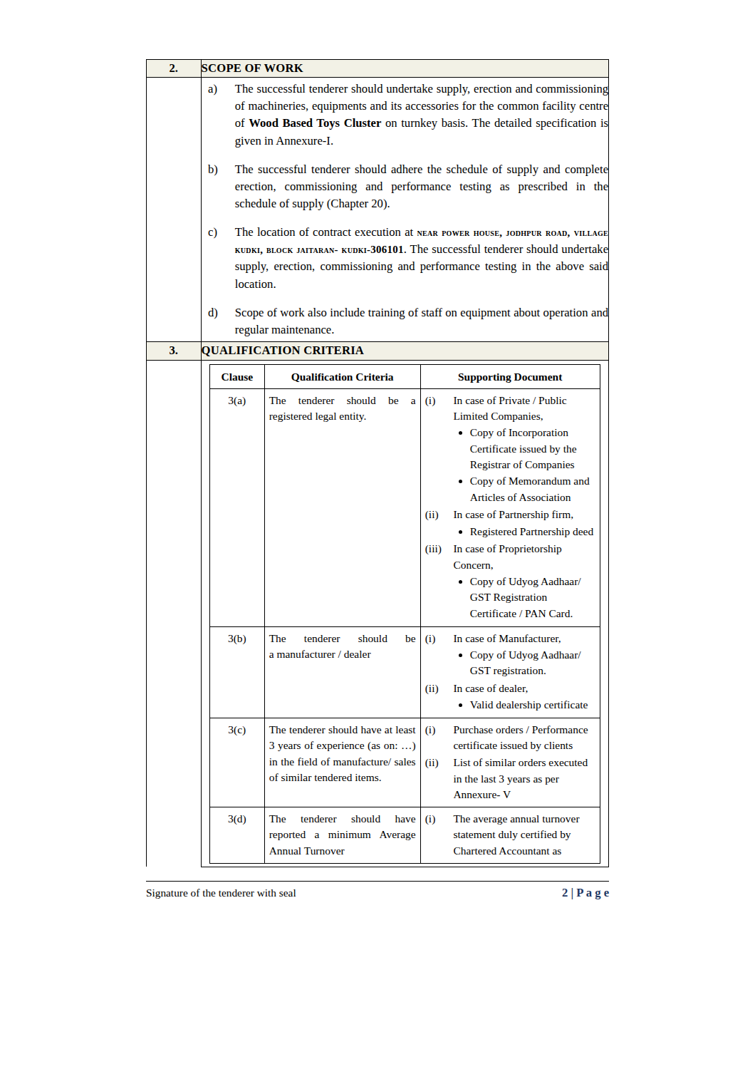| 2. | SCOPE OF WORK |
| | The successful tenderer should undertake supply, erection and commissioning of machineries, equipments and its accessories for the common facility centre of Wood Based Toys Cluster on turnkey basis. The detailed specification is given in Annexure-I. The successful tenderer should adhere the schedule of supply and complete erection, commissioning and performance testing as prescribed in the schedule of supply (Chapter 20). The location of contract execution at near power house, jodhpur road, village kudki, block jaitaran- kudki-306101 . The successful tenderer should undertake supply, erection, commissioning and performance testing in the above said location. Scope of work also include training of staff on equipment about operation and regular maintenance. |
| 3. | QUALIFICATION CRITERIA |
| | / Clause / Qualification Criteria / Supporting Document / / --- / --- / --- / / 3(a) / The tenderer should be a registered legal entity. / (i) In case of Private / Public Limited Companies, Copy of Incorporation Certificate issued by the Registrar of Companies Copy of Memorandum and Articles of Association (ii) In case of Partnership firm, Registered Partnership deed (iii) In case of Proprietorship Concern, Copy of Udyog Aadhaar/ GST Registration Certificate / PAN Card. / / 3(b) / The tenderer should be a manufacturer / dealer / (i) In case of Manufacturer, Copy of Udyog Aadhaar/ GST registration. (ii) In case of dealer, Valid dealership certificate / / 3(c) / The tenderer should have at least 3 years of experience (as on: …) in the field of manufacture/ sales of similar tendered items. / (i) Purchase orders / Performance certificate issued by clients (ii) List of similar orders executed in the last 3 years as per Annexure- V / / 3(d) / The tenderer should have reported a minimum Average Annual Turnover / (i) The average annual turnover statement duly certified by Chartered Accountant as / |
Signature of the tenderer with seal
2 | P a g e